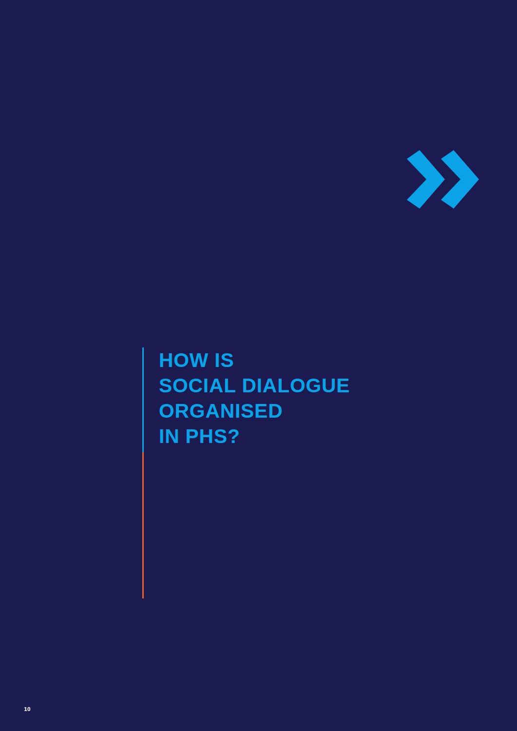How is
Social Dialogue
Organised
in PHS?
10